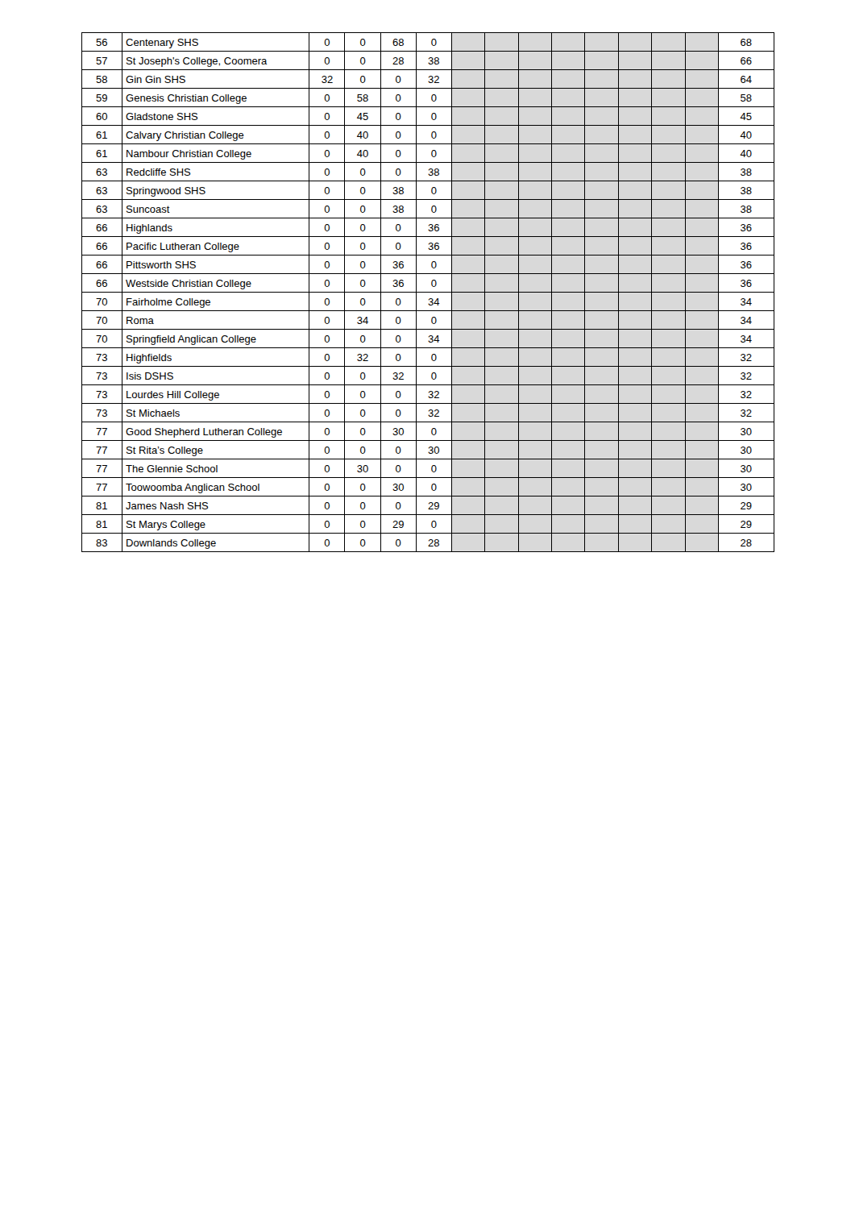| 56 | Centenary SHS | 0 | 0 | 68 | 0 | | | | | | | | | 68 |
| 57 | St Joseph's College, Coomera | 0 | 0 | 28 | 38 | | | | | | | | | 66 |
| 58 | Gin Gin SHS | 32 | 0 | 0 | 32 | | | | | | | | | 64 |
| 59 | Genesis Christian College | 0 | 58 | 0 | 0 | | | | | | | | | 58 |
| 60 | Gladstone SHS | 0 | 45 | 0 | 0 | | | | | | | | | 45 |
| 61 | Calvary Christian College | 0 | 40 | 0 | 0 | | | | | | | | | 40 |
| 61 | Nambour Christian College | 0 | 40 | 0 | 0 | | | | | | | | | 40 |
| 63 | Redcliffe SHS | 0 | 0 | 0 | 38 | | | | | | | | | 38 |
| 63 | Springwood SHS | 0 | 0 | 38 | 0 | | | | | | | | | 38 |
| 63 | Suncoast | 0 | 0 | 38 | 0 | | | | | | | | | 38 |
| 66 | Highlands | 0 | 0 | 0 | 36 | | | | | | | | | 36 |
| 66 | Pacific Lutheran College | 0 | 0 | 0 | 36 | | | | | | | | | 36 |
| 66 | Pittsworth SHS | 0 | 0 | 36 | 0 | | | | | | | | | 36 |
| 66 | Westside Christian College | 0 | 0 | 36 | 0 | | | | | | | | | 36 |
| 70 | Fairholme College | 0 | 0 | 0 | 34 | | | | | | | | | 34 |
| 70 | Roma | 0 | 34 | 0 | 0 | | | | | | | | | 34 |
| 70 | Springfield Anglican College | 0 | 0 | 0 | 34 | | | | | | | | | 34 |
| 73 | Highfields | 0 | 32 | 0 | 0 | | | | | | | | | 32 |
| 73 | Isis DSHS | 0 | 0 | 32 | 0 | | | | | | | | | 32 |
| 73 | Lourdes Hill College | 0 | 0 | 0 | 32 | | | | | | | | | 32 |
| 73 | St Michaels | 0 | 0 | 0 | 32 | | | | | | | | | 32 |
| 77 | Good Shepherd Lutheran College | 0 | 0 | 30 | 0 | | | | | | | | | 30 |
| 77 | St Rita’s College | 0 | 0 | 0 | 30 | | | | | | | | | 30 |
| 77 | The Glennie School | 0 | 30 | 0 | 0 | | | | | | | | | 30 |
| 77 | Toowoomba Anglican School | 0 | 0 | 30 | 0 | | | | | | | | | 30 |
| 81 | James Nash SHS | 0 | 0 | 0 | 29 | | | | | | | | | 29 |
| 81 | St Marys College | 0 | 0 | 29 | 0 | | | | | | | | | 29 |
| 83 | Downlands College | 0 | 0 | 0 | 28 | | | | | | | | | 28 |